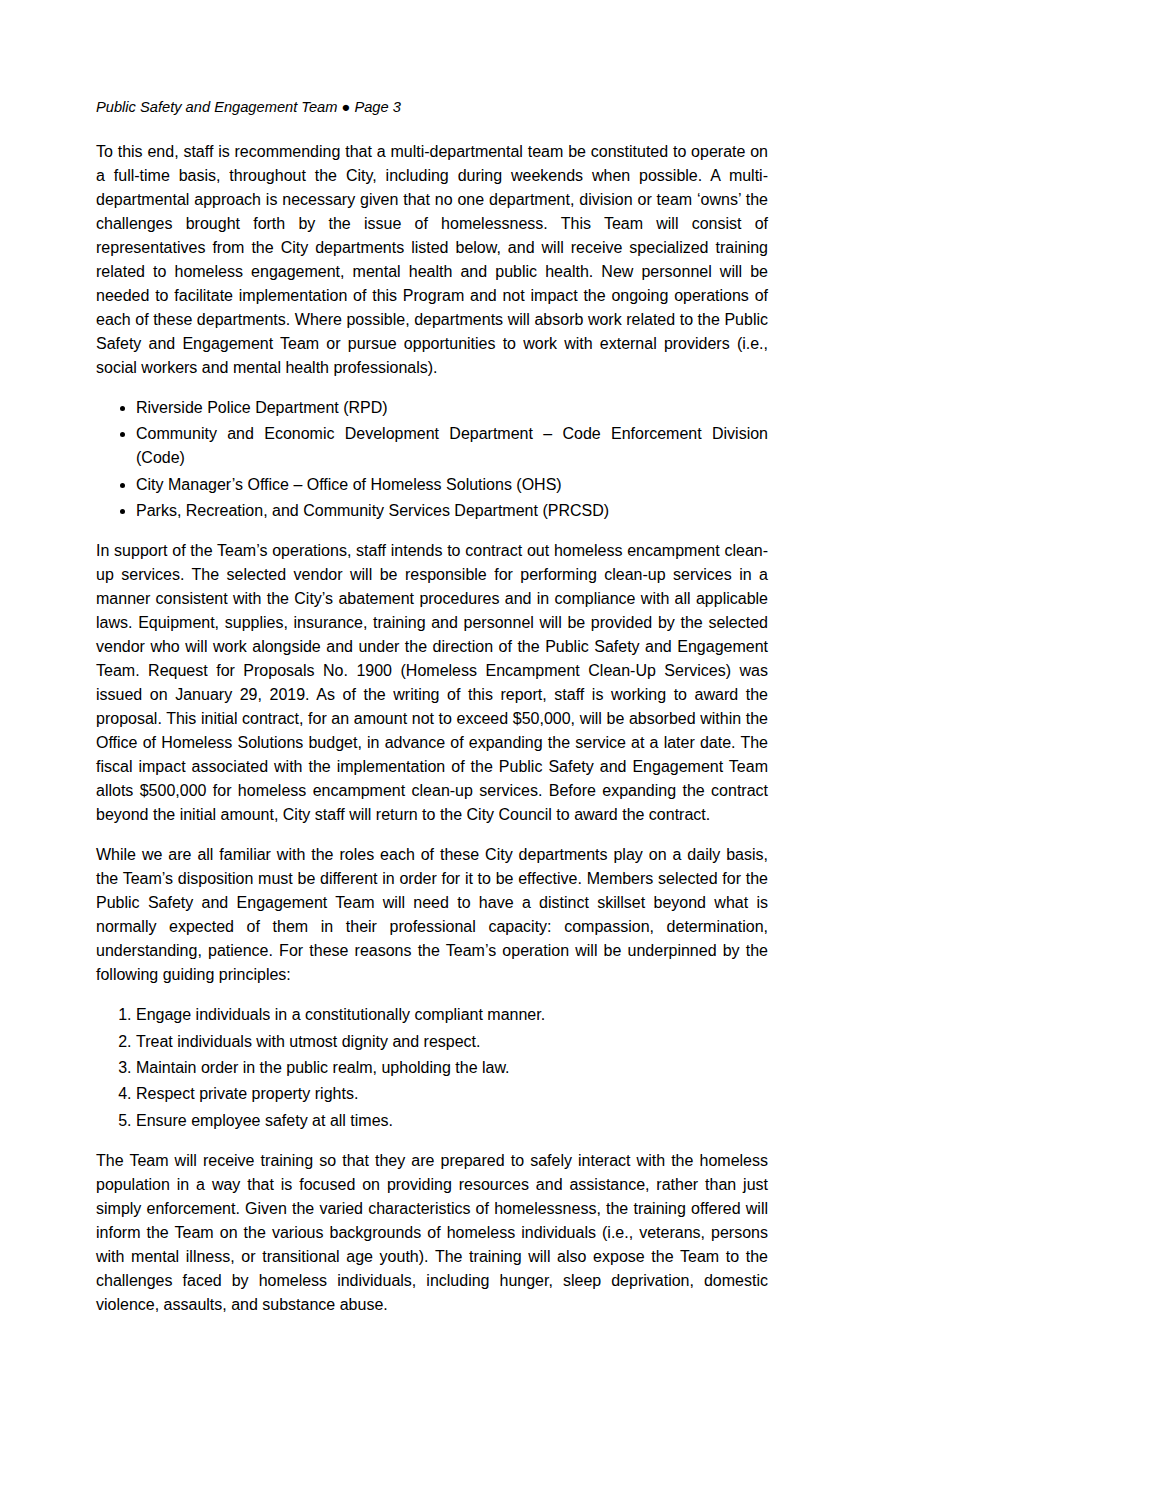Public Safety and Engagement Team ● Page 3
To this end, staff is recommending that a multi-departmental team be constituted to operate on a full-time basis, throughout the City, including during weekends when possible. A multi-departmental approach is necessary given that no one department, division or team ‘owns’ the challenges brought forth by the issue of homelessness. This Team will consist of representatives from the City departments listed below, and will receive specialized training related to homeless engagement, mental health and public health. New personnel will be needed to facilitate implementation of this Program and not impact the ongoing operations of each of these departments. Where possible, departments will absorb work related to the Public Safety and Engagement Team or pursue opportunities to work with external providers (i.e., social workers and mental health professionals).
Riverside Police Department (RPD)
Community and Economic Development Department – Code Enforcement Division (Code)
City Manager’s Office – Office of Homeless Solutions (OHS)
Parks, Recreation, and Community Services Department (PRCSD)
In support of the Team’s operations, staff intends to contract out homeless encampment clean-up services. The selected vendor will be responsible for performing clean-up services in a manner consistent with the City’s abatement procedures and in compliance with all applicable laws. Equipment, supplies, insurance, training and personnel will be provided by the selected vendor who will work alongside and under the direction of the Public Safety and Engagement Team. Request for Proposals No. 1900 (Homeless Encampment Clean-Up Services) was issued on January 29, 2019. As of the writing of this report, staff is working to award the proposal. This initial contract, for an amount not to exceed $50,000, will be absorbed within the Office of Homeless Solutions budget, in advance of expanding the service at a later date. The fiscal impact associated with the implementation of the Public Safety and Engagement Team allots $500,000 for homeless encampment clean-up services. Before expanding the contract beyond the initial amount, City staff will return to the City Council to award the contract.
While we are all familiar with the roles each of these City departments play on a daily basis, the Team’s disposition must be different in order for it to be effective. Members selected for the Public Safety and Engagement Team will need to have a distinct skillset beyond what is normally expected of them in their professional capacity: compassion, determination, understanding, patience. For these reasons the Team’s operation will be underpinned by the following guiding principles:
Engage individuals in a constitutionally compliant manner.
Treat individuals with utmost dignity and respect.
Maintain order in the public realm, upholding the law.
Respect private property rights.
Ensure employee safety at all times.
The Team will receive training so that they are prepared to safely interact with the homeless population in a way that is focused on providing resources and assistance, rather than just simply enforcement. Given the varied characteristics of homelessness, the training offered will inform the Team on the various backgrounds of homeless individuals (i.e., veterans, persons with mental illness, or transitional age youth). The training will also expose the Team to the challenges faced by homeless individuals, including hunger, sleep deprivation, domestic violence, assaults, and substance abuse.